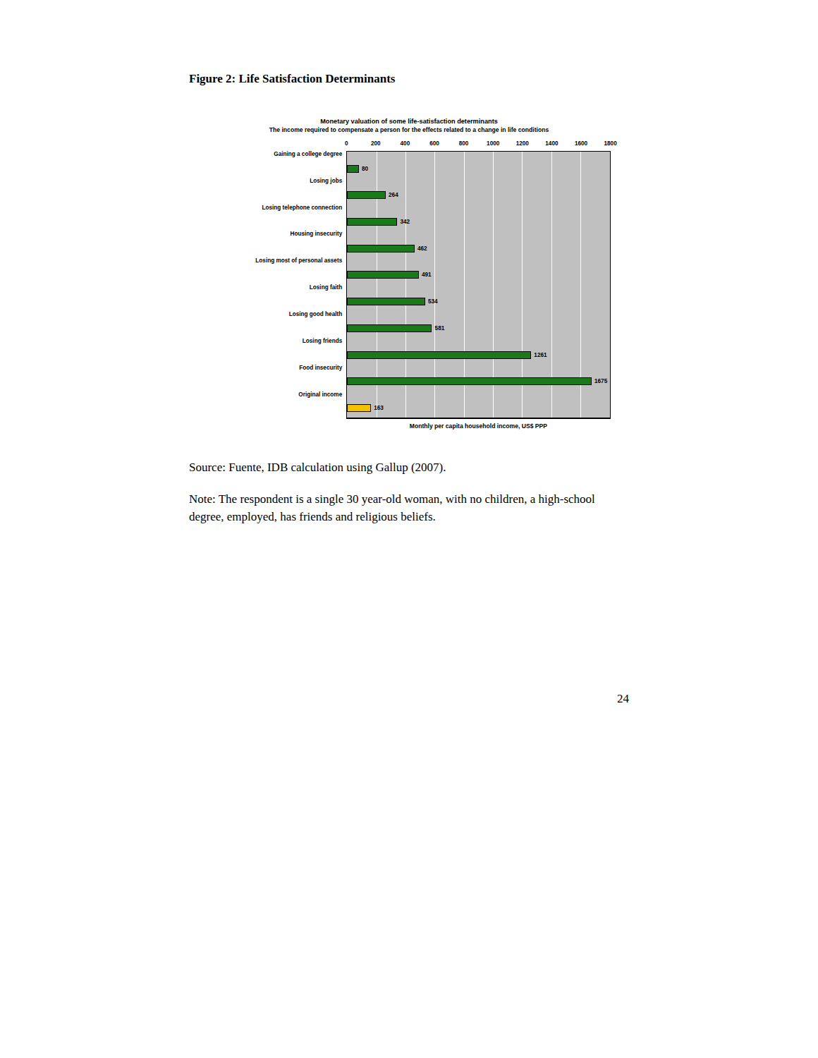Figure 2: Life Satisfaction Determinants
Monetary valuation of some life-satisfaction determinants
The income required to compensate a person for the effects related to a change in life conditions
| | 0 200 400 600 800 1000 1200 1400 1600 1800 |
| Gaining a college degree Losing jobs Losing telephone connection Housing insecurity Losing most of personal assets Losing faith Losing good health Losing friends Food insecurity Original income | 80 264 342 462 491 534 581 1261 1675 163 |
| | Monthly per capita household income, US$ PPP |
Source: Fuente, IDB calculation using Gallup (2007).
Note: The respondent is a single 30 year-old woman, with no children, a high-school degree, employed, has friends and religious beliefs.
24